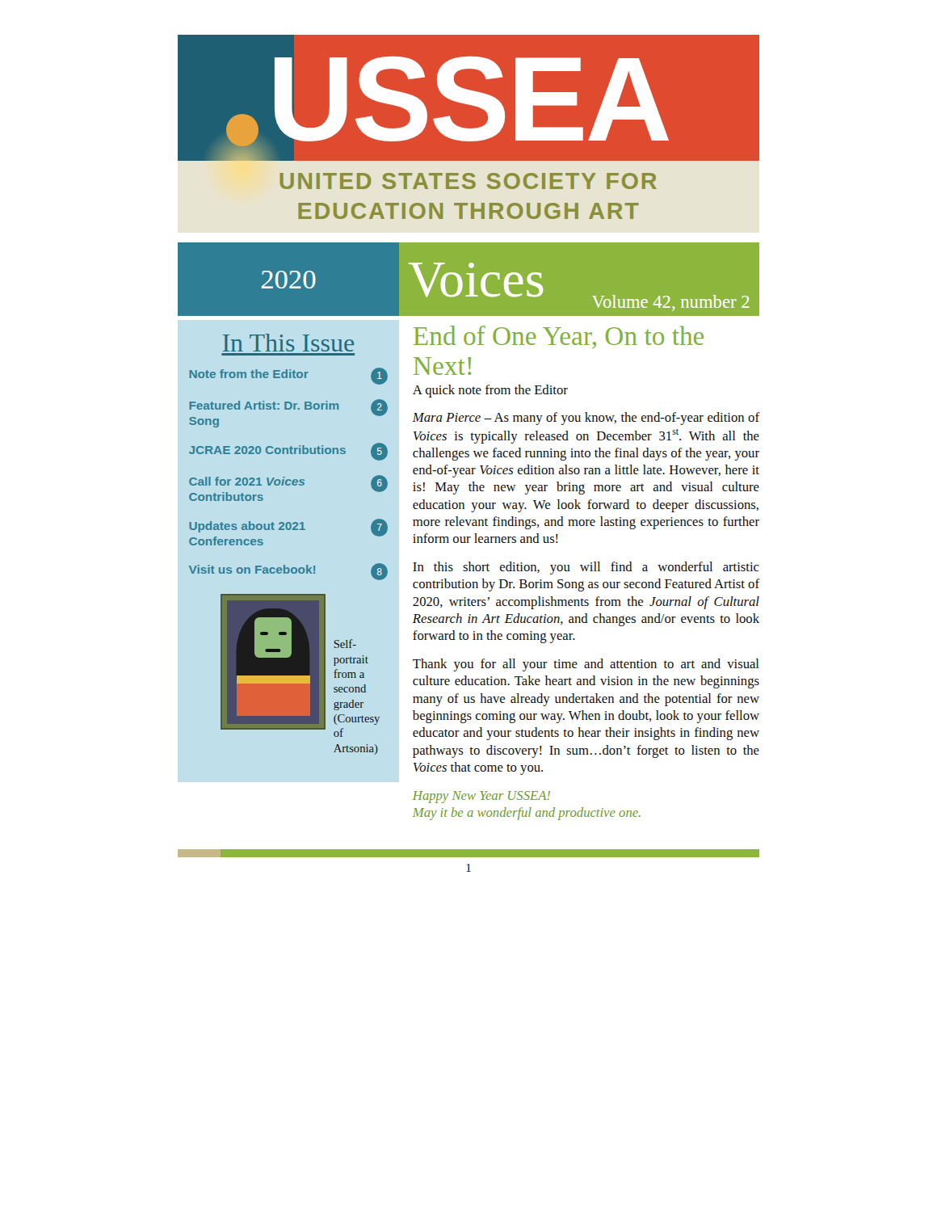USSEA
UNITED STATES SOCIETY FOR
EDUCATION THROUGH ART
2020
Voices Volume 42, number 2
In This Issue
Note from the Editor 1
Featured Artist: Dr. Borim Song 2
JCRAE 2020 Contributions 5
Call for 2021 Voices Contributors 6
Updates about 2021 Conferences 7
Visit us on Facebook! 8
Self-portrait from a second grader (Courtesy of Artsonia)
End of One Year, On to the Next!
A quick note from the Editor
Mara Pierce – As many of you know, the end-of-year edition of Voices is typically released on December 31st. With all the challenges we faced running into the final days of the year, your end-of-year Voices edition also ran a little late. However, here it is! May the new year bring more art and visual culture education your way. We look forward to deeper discussions, more relevant findings, and more lasting experiences to further inform our learners and us!
In this short edition, you will find a wonderful artistic contribution by Dr. Borim Song as our second Featured Artist of 2020, writers’ accomplishments from the Journal of Cultural Research in Art Education, and changes and/or events to look forward to in the coming year.
Thank you for all your time and attention to art and visual culture education. Take heart and vision in the new beginnings many of us have already undertaken and the potential for new beginnings coming our way. When in doubt, look to your fellow educator and your students to hear their insights in finding new pathways to discovery! In sum…don’t forget to listen to the Voices that come to you.
Happy New Year USSEA!
May it be a wonderful and productive one.
1